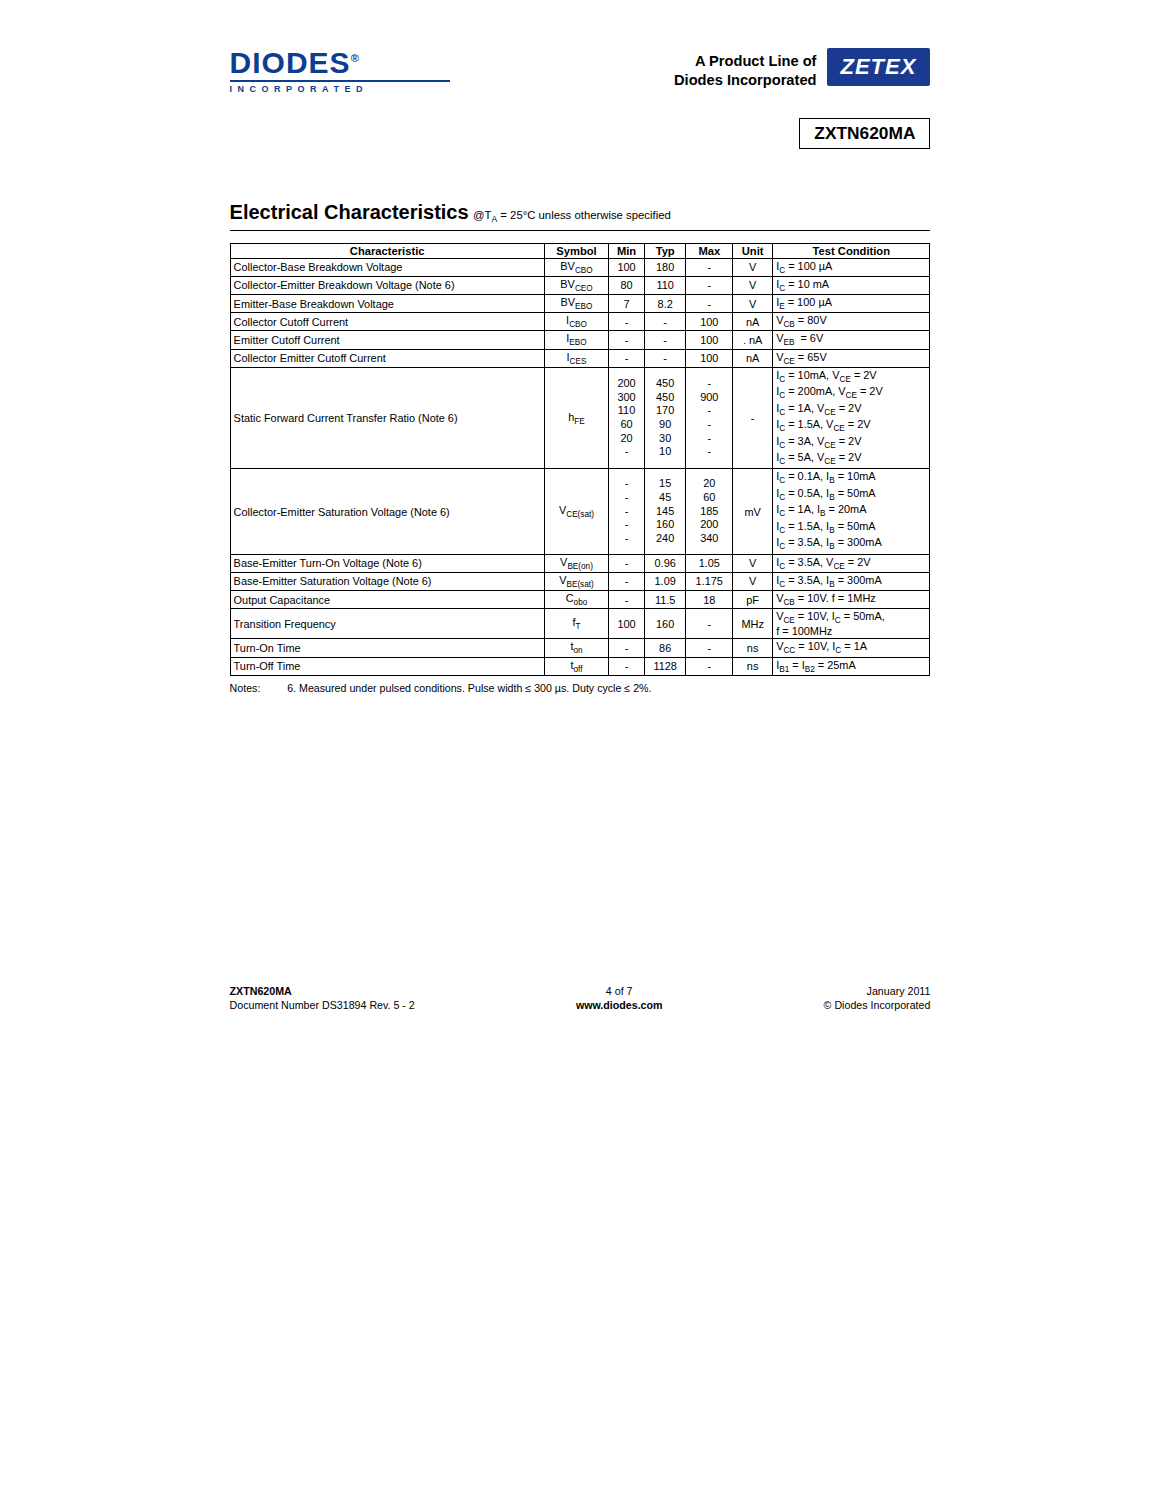DIODES®
INCORPORATED
A Product Line of
Diodes Incorporated
ZETEX
ZXTN620MA
Electrical Characteristics
@TA = 25°C unless otherwise specified
| Characteristic | Symbol | Min | Typ | Max | Unit | Test Condition |
| --- | --- | --- | --- | --- | --- | --- |
| Collector-Base Breakdown Voltage | BV CBO | 100 | 180 | - | V | I C = 100 µA |
| Collector-Emitter Breakdown Voltage (Note 6) | BV CEO | 80 | 110 | - | V | I C = 10 mA |
| Emitter-Base Breakdown Voltage | BV EBO | 7 | 8.2 | - | V | I E = 100 µA |
| Collector Cutoff Current | I CBO | - | - | 100 | nA | V CB = 80V |
| Emitter Cutoff Current | I EBO | - | - | 100 | . nA | V EB = 6V |
| Collector Emitter Cutoff Current | I CES | - | - | 100 | nA | V CE = 65V |
| Static Forward Current Transfer Ratio (Note 6) | h FE | 200 300 110 60 20 - | 450 450 170 90 30 10 | - 900 - - - - | - | I C = 10mA, V CE = 2V I C = 200mA, V CE = 2V I C = 1A, V CE = 2V I C = 1.5A, V CE = 2V I C = 3A, V CE = 2V I C = 5A, V CE = 2V |
| Collector-Emitter Saturation Voltage (Note 6) | V CE(sat) | - - - - - | 15 45 145 160 240 | 20 60 185 200 340 | mV | I C = 0.1A, I B = 10mA I C = 0.5A, I B = 50mA I C = 1A, I B = 20mA I C = 1.5A, I B = 50mA I C = 3.5A, I B = 300mA |
| Base-Emitter Turn-On Voltage (Note 6) | V BE(on) | - | 0.96 | 1.05 | V | I C = 3.5A, V CE = 2V |
| Base-Emitter Saturation Voltage (Note 6) | V BE(sat) | - | 1.09 | 1.175 | V | I C = 3.5A, I B = 300mA |
| Output Capacitance | C obo | - | 11.5 | 18 | pF | V CB = 10V. f = 1MHz |
| Transition Frequency | f T | 100 | 160 | - | MHz | V CE = 10V, I C = 50mA, f = 100MHz |
| Turn-On Time | t on | - | 86 | - | ns | V CC = 10V, I C = 1A |
| Turn-Off Time | t off | - | 1128 | - | ns | I B1 = I B2 = 25mA |
Notes: 6. Measured under pulsed conditions. Pulse width ≤ 300 µs. Duty cycle ≤ 2%.
ZXTN620MA
Document Number DS31894 Rev. 5 - 2
4 of 7
www.diodes.com
January 2011
© Diodes Incorporated